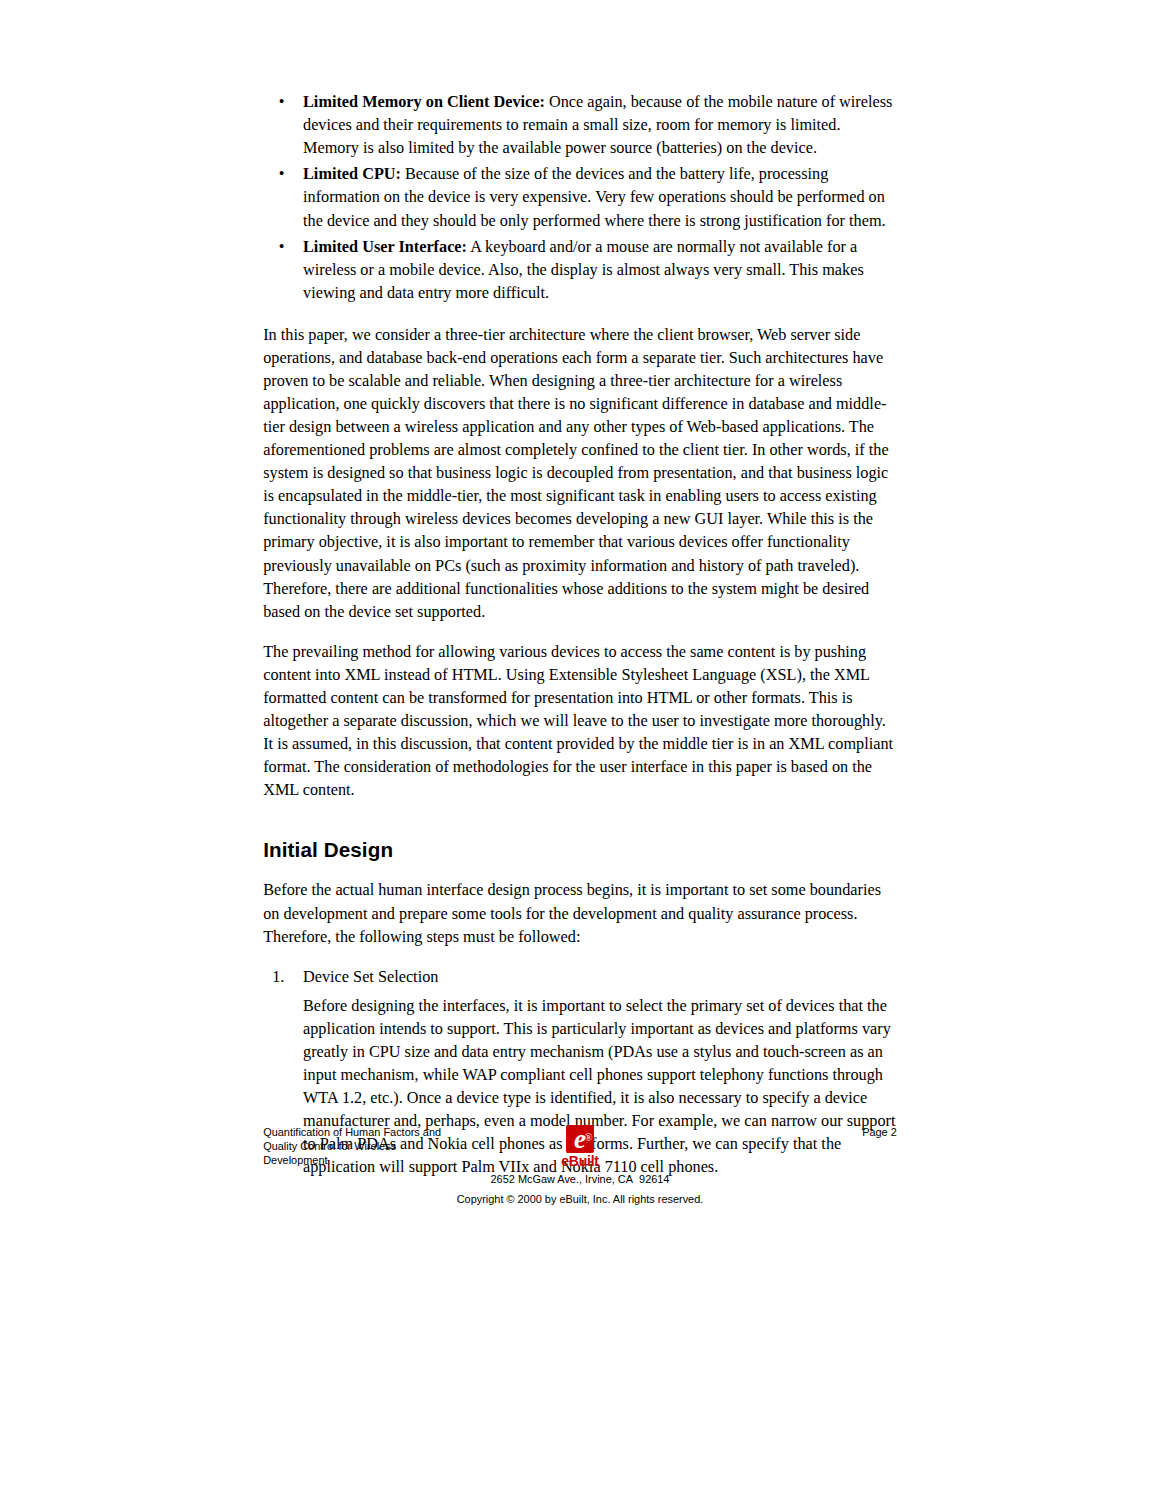Limited Memory on Client Device: Once again, because of the mobile nature of wireless devices and their requirements to remain a small size, room for memory is limited. Memory is also limited by the available power source (batteries) on the device.
Limited CPU: Because of the size of the devices and the battery life, processing information on the device is very expensive. Very few operations should be performed on the device and they should be only performed where there is strong justification for them.
Limited User Interface: A keyboard and/or a mouse are normally not available for a wireless or a mobile device. Also, the display is almost always very small. This makes viewing and data entry more difficult.
In this paper, we consider a three-tier architecture where the client browser, Web server side operations, and database back-end operations each form a separate tier. Such architectures have proven to be scalable and reliable. When designing a three-tier architecture for a wireless application, one quickly discovers that there is no significant difference in database and middle-tier design between a wireless application and any other types of Web-based applications. The aforementioned problems are almost completely confined to the client tier. In other words, if the system is designed so that business logic is decoupled from presentation, and that business logic is encapsulated in the middle-tier, the most significant task in enabling users to access existing functionality through wireless devices becomes developing a new GUI layer. While this is the primary objective, it is also important to remember that various devices offer functionality previously unavailable on PCs (such as proximity information and history of path traveled). Therefore, there are additional functionalities whose additions to the system might be desired based on the device set supported.
The prevailing method for allowing various devices to access the same content is by pushing content into XML instead of HTML. Using Extensible Stylesheet Language (XSL), the XML formatted content can be transformed for presentation into HTML or other formats. This is altogether a separate discussion, which we will leave to the user to investigate more thoroughly. It is assumed, in this discussion, that content provided by the middle tier is in an XML compliant format. The consideration of methodologies for the user interface in this paper is based on the XML content.
Initial Design
Before the actual human interface design process begins, it is important to set some boundaries on development and prepare some tools for the development and quality assurance process. Therefore, the following steps must be followed:
Device Set Selection
Before designing the interfaces, it is important to select the primary set of devices that the application intends to support. This is particularly important as devices and platforms vary greatly in CPU size and data entry mechanism (PDAs use a stylus and touch-screen as an input mechanism, while WAP compliant cell phones support telephony functions through WTA 1.2, etc.). Once a device type is identified, it is also necessary to specify a device manufacturer and, perhaps, even a model number. For example, we can narrow our support to Palm PDAs and Nokia cell phones as platforms. Further, we can specify that the application will support Palm VIIx and Nokia 7110 cell phones.
Quantification of Human Factors and
Quality Control for Wireless
Development
e® eBuilt
Page 2
2652 McGaw Ave., Irvine, CA 92614
Copyright © 2000 by eBuilt, Inc. All rights reserved.